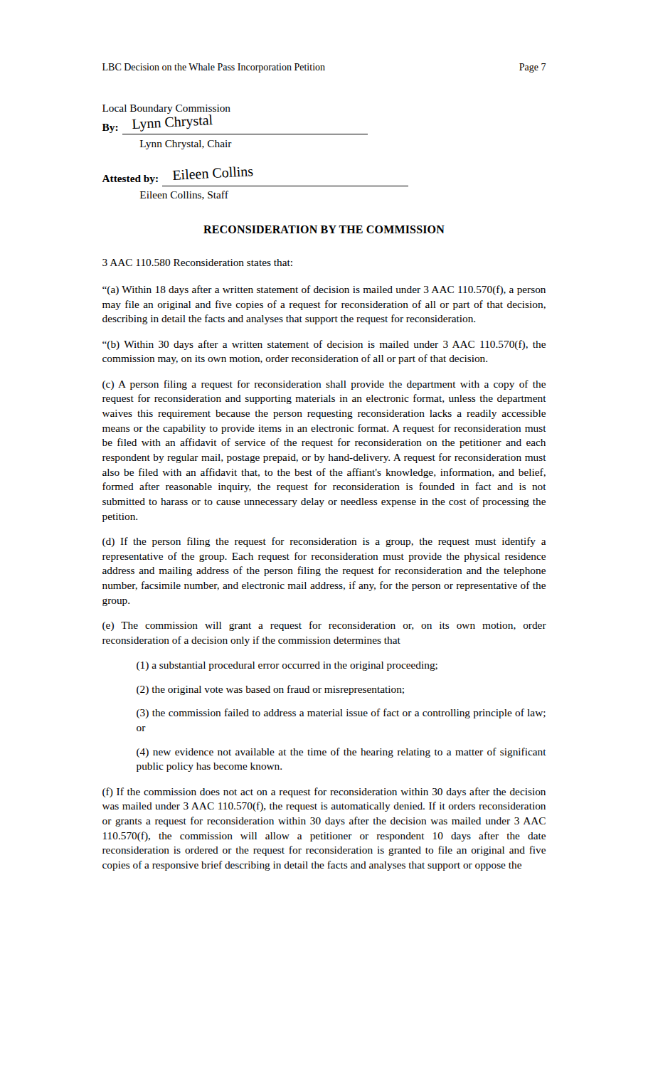LBC Decision on the Whale Pass Incorporation Petition Page 7
Local Boundary Commission
By: Lynn Chrystal
Lynn Chrystal, Chair
Attested by: Eileen Collins
Eileen Collins, Staff
RECONSIDERATION BY THE COMMISSION
3 AAC 110.580 Reconsideration states that:
“(a) Within 18 days after a written statement of decision is mailed under 3 AAC 110.570(f), a person may file an original and five copies of a request for reconsideration of all or part of that decision, describing in detail the facts and analyses that support the request for reconsideration.
“(b) Within 30 days after a written statement of decision is mailed under 3 AAC 110.570(f), the commission may, on its own motion, order reconsideration of all or part of that decision.
(c) A person filing a request for reconsideration shall provide the department with a copy of the request for reconsideration and supporting materials in an electronic format, unless the department waives this requirement because the person requesting reconsideration lacks a readily accessible means or the capability to provide items in an electronic format. A request for reconsideration must be filed with an affidavit of service of the request for reconsideration on the petitioner and each respondent by regular mail, postage prepaid, or by hand-delivery. A request for reconsideration must also be filed with an affidavit that, to the best of the affiant's knowledge, information, and belief, formed after reasonable inquiry, the request for reconsideration is founded in fact and is not submitted to harass or to cause unnecessary delay or needless expense in the cost of processing the petition.
(d) If the person filing the request for reconsideration is a group, the request must identify a representative of the group. Each request for reconsideration must provide the physical residence address and mailing address of the person filing the request for reconsideration and the telephone number, facsimile number, and electronic mail address, if any, for the person or representative of the group.
(e) The commission will grant a request for reconsideration or, on its own motion, order reconsideration of a decision only if the commission determines that
(1) a substantial procedural error occurred in the original proceeding;
(2) the original vote was based on fraud or misrepresentation;
(3) the commission failed to address a material issue of fact or a controlling principle of law; or
(4) new evidence not available at the time of the hearing relating to a matter of significant public policy has become known.
(f) If the commission does not act on a request for reconsideration within 30 days after the decision was mailed under 3 AAC 110.570(f), the request is automatically denied. If it orders reconsideration or grants a request for reconsideration within 30 days after the decision was mailed under 3 AAC 110.570(f), the commission will allow a petitioner or respondent 10 days after the date reconsideration is ordered or the request for reconsideration is granted to file an original and five copies of a responsive brief describing in detail the facts and analyses that support or oppose the